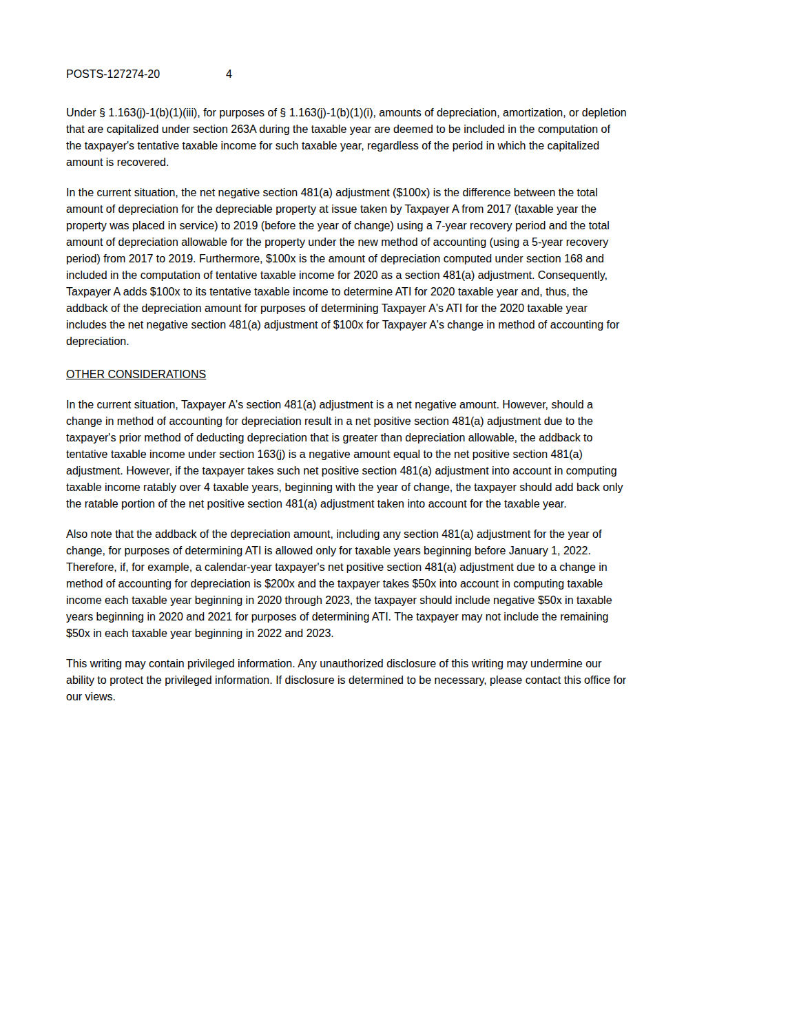POSTS-127274-20 4
Under § 1.163(j)-1(b)(1)(iii), for purposes of § 1.163(j)-1(b)(1)(i), amounts of depreciation, amortization, or depletion that are capitalized under section 263A during the taxable year are deemed to be included in the computation of the taxpayer's tentative taxable income for such taxable year, regardless of the period in which the capitalized amount is recovered.
In the current situation, the net negative section 481(a) adjustment ($100x) is the difference between the total amount of depreciation for the depreciable property at issue taken by Taxpayer A from 2017 (taxable year the property was placed in service) to 2019 (before the year of change) using a 7-year recovery period and the total amount of depreciation allowable for the property under the new method of accounting (using a 5-year recovery period) from 2017 to 2019. Furthermore, $100x is the amount of depreciation computed under section 168 and included in the computation of tentative taxable income for 2020 as a section 481(a) adjustment. Consequently, Taxpayer A adds $100x to its tentative taxable income to determine ATI for 2020 taxable year and, thus, the addback of the depreciation amount for purposes of determining Taxpayer A's ATI for the 2020 taxable year includes the net negative section 481(a) adjustment of $100x for Taxpayer A's change in method of accounting for depreciation.
OTHER CONSIDERATIONS
In the current situation, Taxpayer A's section 481(a) adjustment is a net negative amount. However, should a change in method of accounting for depreciation result in a net positive section 481(a) adjustment due to the taxpayer's prior method of deducting depreciation that is greater than depreciation allowable, the addback to tentative taxable income under section 163(j) is a negative amount equal to the net positive section 481(a) adjustment. However, if the taxpayer takes such net positive section 481(a) adjustment into account in computing taxable income ratably over 4 taxable years, beginning with the year of change, the taxpayer should add back only the ratable portion of the net positive section 481(a) adjustment taken into account for the taxable year.
Also note that the addback of the depreciation amount, including any section 481(a) adjustment for the year of change, for purposes of determining ATI is allowed only for taxable years beginning before January 1, 2022. Therefore, if, for example, a calendar-year taxpayer's net positive section 481(a) adjustment due to a change in method of accounting for depreciation is $200x and the taxpayer takes $50x into account in computing taxable income each taxable year beginning in 2020 through 2023, the taxpayer should include negative $50x in taxable years beginning in 2020 and 2021 for purposes of determining ATI. The taxpayer may not include the remaining $50x in each taxable year beginning in 2022 and 2023.
This writing may contain privileged information. Any unauthorized disclosure of this writing may undermine our ability to protect the privileged information. If disclosure is determined to be necessary, please contact this office for our views.